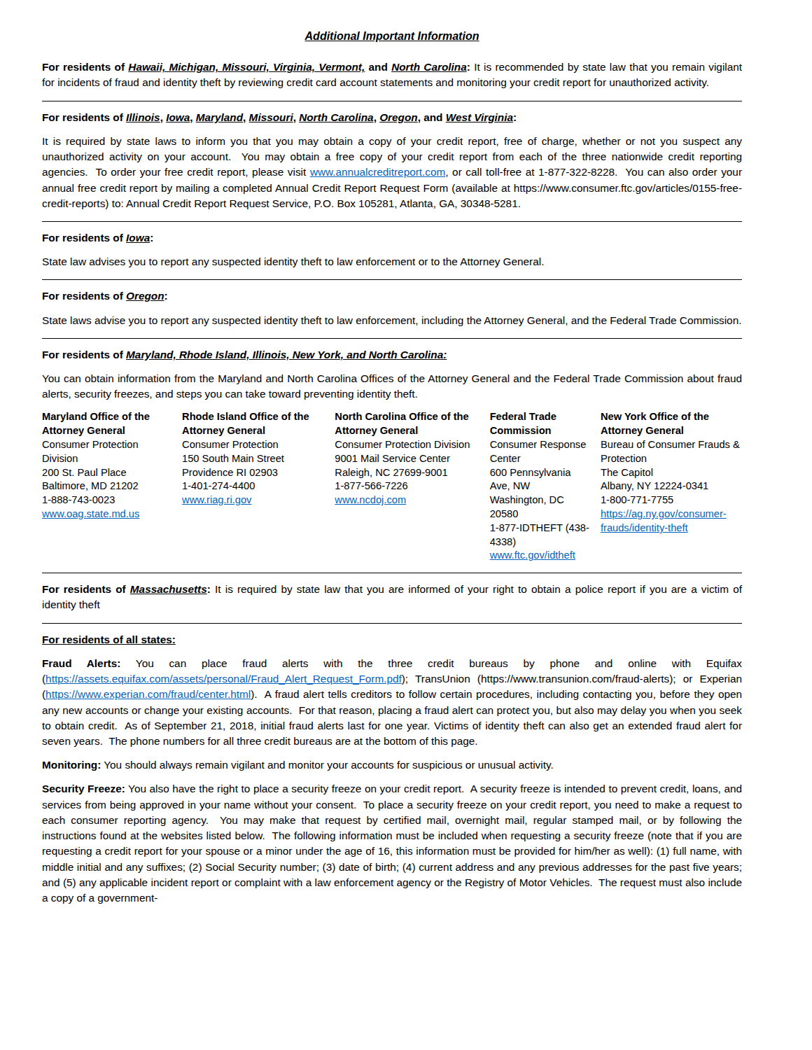Additional Important Information
For residents of Hawaii, Michigan, Missouri, Virginia, Vermont, and North Carolina: It is recommended by state law that you remain vigilant for incidents of fraud and identity theft by reviewing credit card account statements and monitoring your credit report for unauthorized activity.
For residents of Illinois, Iowa, Maryland, Missouri, North Carolina, Oregon, and West Virginia:
It is required by state laws to inform you that you may obtain a copy of your credit report, free of charge, whether or not you suspect any unauthorized activity on your account. You may obtain a free copy of your credit report from each of the three nationwide credit reporting agencies. To order your free credit report, please visit www.annualcreditreport.com, or call toll-free at 1-877-322-8228. You can also order your annual free credit report by mailing a completed Annual Credit Report Request Form (available at https://www.consumer.ftc.gov/articles/0155-free-credit-reports) to: Annual Credit Report Request Service, P.O. Box 105281, Atlanta, GA, 30348-5281.
For residents of Iowa:
State law advises you to report any suspected identity theft to law enforcement or to the Attorney General.
For residents of Oregon:
State laws advise you to report any suspected identity theft to law enforcement, including the Attorney General, and the Federal Trade Commission.
For residents of Maryland, Rhode Island, Illinois, New York, and North Carolina:
You can obtain information from the Maryland and North Carolina Offices of the Attorney General and the Federal Trade Commission about fraud alerts, security freezes, and steps you can take toward preventing identity theft.
| Maryland Office of the Attorney General Consumer Protection Division 200 St. Paul Place Baltimore, MD 21202 1-888-743-0023 www.oag.state.md.us | Rhode Island Office of the Attorney General Consumer Protection 150 South Main Street Providence RI 02903 1-401-274-4400 www.riag.ri.gov | North Carolina Office of the Attorney General Consumer Protection Division 9001 Mail Service Center Raleigh, NC 27699-9001 1-877-566-7226 www.ncdoj.com | Federal Trade Commission Consumer Response Center 600 Pennsylvania Ave, NW Washington, DC 20580 1-877-IDTHEFT (438-4338) www.ftc.gov/idtheft | New York Office of the Attorney General Bureau of Consumer Frauds & Protection The Capitol Albany, NY 12224-0341 1-800-771-7755 https://ag.ny.gov/consumer-frauds/identity-theft |
For residents of Massachusetts: It is required by state law that you are informed of your right to obtain a police report if you are a victim of identity theft
For residents of all states:
Fraud Alerts: You can place fraud alerts with the three credit bureaus by phone and online with Equifax (https://assets.equifax.com/assets/personal/Fraud_Alert_Request_Form.pdf); TransUnion (https://www.transunion.com/fraud-alerts); or Experian (https://www.experian.com/fraud/center.html). A fraud alert tells creditors to follow certain procedures, including contacting you, before they open any new accounts or change your existing accounts. For that reason, placing a fraud alert can protect you, but also may delay you when you seek to obtain credit. As of September 21, 2018, initial fraud alerts last for one year. Victims of identity theft can also get an extended fraud alert for seven years. The phone numbers for all three credit bureaus are at the bottom of this page.
Monitoring: You should always remain vigilant and monitor your accounts for suspicious or unusual activity.
Security Freeze: You also have the right to place a security freeze on your credit report. A security freeze is intended to prevent credit, loans, and services from being approved in your name without your consent. To place a security freeze on your credit report, you need to make a request to each consumer reporting agency. You may make that request by certified mail, overnight mail, regular stamped mail, or by following the instructions found at the websites listed below. The following information must be included when requesting a security freeze (note that if you are requesting a credit report for your spouse or a minor under the age of 16, this information must be provided for him/her as well): (1) full name, with middle initial and any suffixes; (2) Social Security number; (3) date of birth; (4) current address and any previous addresses for the past five years; and (5) any applicable incident report or complaint with a law enforcement agency or the Registry of Motor Vehicles. The request must also include a copy of a government-